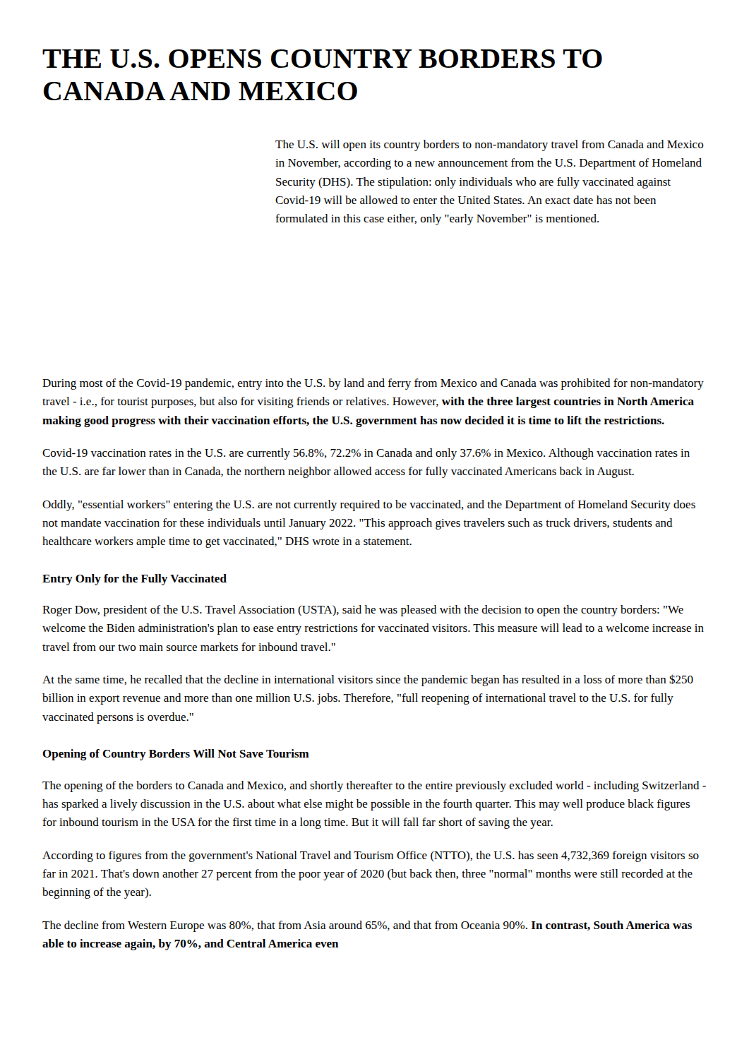THE U.S. OPENS COUNTRY BORDERS TO CANADA AND MEXICO
The U.S. will open its country borders to non-mandatory travel from Canada and Mexico in November, according to a new announcement from the U.S. Department of Homeland Security (DHS). The stipulation: only individuals who are fully vaccinated against Covid-19 will be allowed to enter the United States. An exact date has not been formulated in this case either, only "early November" is mentioned.
During most of the Covid-19 pandemic, entry into the U.S. by land and ferry from Mexico and Canada was prohibited for non-mandatory travel - i.e., for tourist purposes, but also for visiting friends or relatives. However, with the three largest countries in North America making good progress with their vaccination efforts, the U.S. government has now decided it is time to lift the restrictions.
Covid-19 vaccination rates in the U.S. are currently 56.8%, 72.2% in Canada and only 37.6% in Mexico. Although vaccination rates in the U.S. are far lower than in Canada, the northern neighbor allowed access for fully vaccinated Americans back in August.
Oddly, "essential workers" entering the U.S. are not currently required to be vaccinated, and the Department of Homeland Security does not mandate vaccination for these individuals until January 2022. "This approach gives travelers such as truck drivers, students and healthcare workers ample time to get vaccinated," DHS wrote in a statement.
Entry Only for the Fully Vaccinated
Roger Dow, president of the U.S. Travel Association (USTA), said he was pleased with the decision to open the country borders: "We welcome the Biden administration's plan to ease entry restrictions for vaccinated visitors. This measure will lead to a welcome increase in travel from our two main source markets for inbound travel."
At the same time, he recalled that the decline in international visitors since the pandemic began has resulted in a loss of more than $250 billion in export revenue and more than one million U.S. jobs. Therefore, "full reopening of international travel to the U.S. for fully vaccinated persons is overdue."
Opening of Country Borders Will Not Save Tourism
The opening of the borders to Canada and Mexico, and shortly thereafter to the entire previously excluded world - including Switzerland - has sparked a lively discussion in the U.S. about what else might be possible in the fourth quarter. This may well produce black figures for inbound tourism in the USA for the first time in a long time. But it will fall far short of saving the year.
According to figures from the government's National Travel and Tourism Office (NTTO), the U.S. has seen 4,732,369 foreign visitors so far in 2021. That's down another 27 percent from the poor year of 2020 (but back then, three "normal" months were still recorded at the beginning of the year).
The decline from Western Europe was 80%, that from Asia around 65%, and that from Oceania 90%. In contrast, South America was able to increase again, by 70%, and Central America even